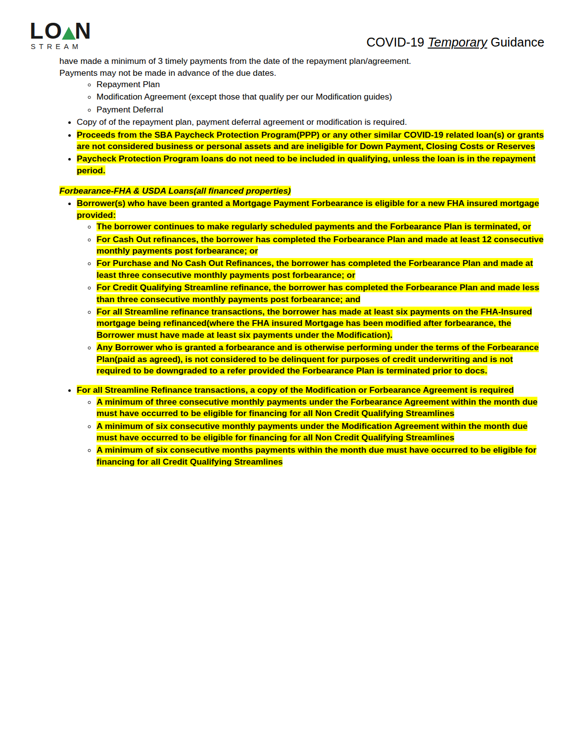LO N
STREAM
COVID-19 Temporary Guidance
have made a minimum of 3 timely payments from the date of the repayment plan/agreement.
Payments may not be made in advance of the due dates.
Repayment Plan
Modification Agreement (except those that qualify per our Modification guides)
Payment Deferral
Copy of of the repayment plan, payment deferral agreement or modification is required.
Proceeds from the SBA Paycheck Protection Program(PPP) or any other similar COVID-19 related loan(s) or grants are not considered business or personal assets and are ineligible for Down Payment, Closing Costs or Reserves
Paycheck Protection Program loans do not need to be included in qualifying, unless the loan is in the repayment period.
Forbearance-FHA & USDA Loans(all financed properties)
Borrower(s) who have been granted a Mortgage Payment Forbearance is eligible for a new FHA insured mortgage provided:
The borrower continues to make regularly scheduled payments and the Forbearance Plan is terminated, or
For Cash Out refinances, the borrower has completed the Forbearance Plan and made at least 12 consecutive monthly payments post forbearance; or
For Purchase and No Cash Out Refinances, the borrower has completed the Forbearance Plan and made at least three consecutive monthly payments post forbearance; or
For Credit Qualifying Streamline refinance, the borrower has completed the Forbearance Plan and made less than three consecutive monthly payments post forbearance; and
For all Streamline refinance transactions, the borrower has made at least six payments on the FHA-Insured mortgage being refinanced(where the FHA insured Mortgage has been modified after forbearance, the Borrower must have made at least six payments under the Modification).
Any Borrower who is granted a forbearance and is otherwise performing under the terms of the Forbearance Plan(paid as agreed), is not considered to be delinquent for purposes of credit underwriting and is not required to be downgraded to a refer provided the Forbearance Plan is terminated prior to docs.
For all Streamline Refinance transactions, a copy of the Modification or Forbearance Agreement is required
A minimum of three consecutive monthly payments under the Forbearance Agreement within the month due must have occurred to be eligible for financing for all Non Credit Qualifying Streamlines
A minimum of six consecutive monthly payments under the Modification Agreement within the month due must have occurred to be eligible for financing for all Non Credit Qualifying Streamlines
A minimum of six consecutive months payments within the month due must have occurred to be eligible for financing for all Credit Qualifying Streamlines